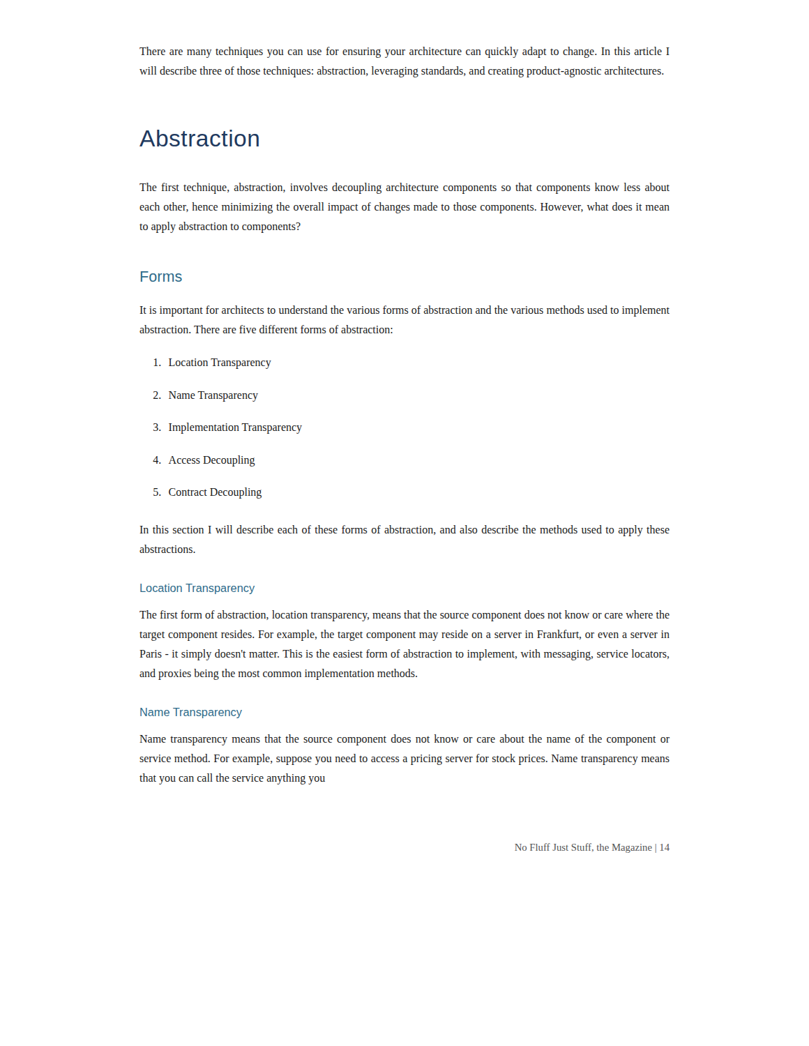There are many techniques you can use for ensuring your architecture can quickly adapt to change. In this article I will describe three of those techniques: abstraction, leveraging standards, and creating product-agnostic architectures.
Abstraction
The first technique, abstraction, involves decoupling architecture components so that components know less about each other, hence minimizing the overall impact of changes made to those components. However, what does it mean to apply abstraction to components?
Forms
It is important for architects to understand the various forms of abstraction and the various methods used to implement abstraction. There are five different forms of abstraction:
Location Transparency
Name Transparency
Implementation Transparency
Access Decoupling
Contract Decoupling
In this section I will describe each of these forms of abstraction, and also describe the methods used to apply these abstractions.
Location Transparency
The first form of abstraction, location transparency, means that the source component does not know or care where the target component resides. For example, the target component may reside on a server in Frankfurt, or even a server in Paris - it simply doesn't matter. This is the easiest form of abstraction to implement, with messaging, service locators, and proxies being the most common implementation methods.
Name Transparency
Name transparency means that the source component does not know or care about the name of the component or service method. For example, suppose you need to access a pricing server for stock prices. Name transparency means that you can call the service anything you
No Fluff Just Stuff, the Magazine | 14